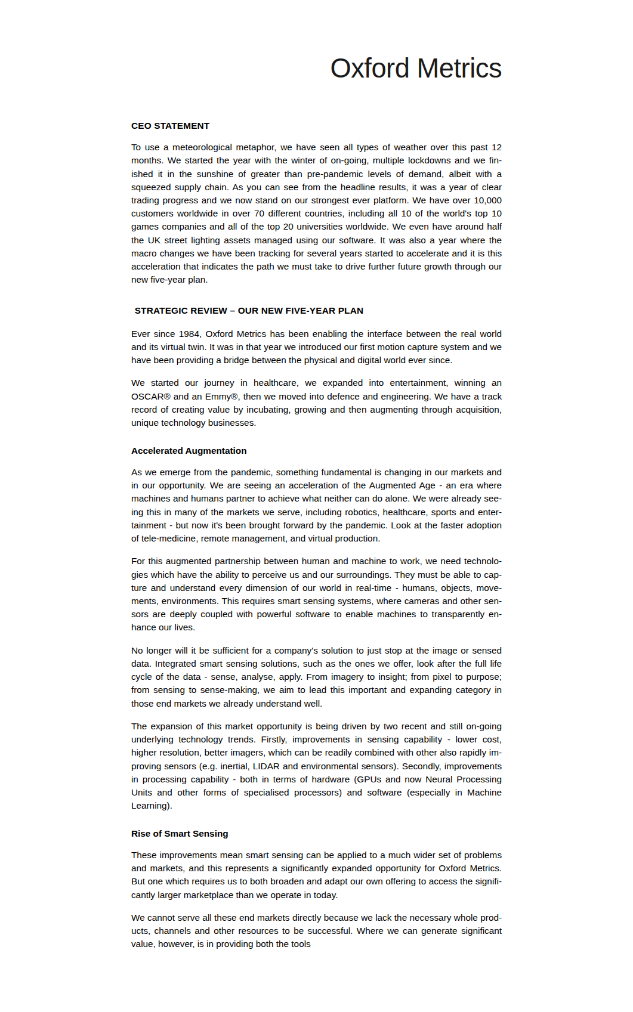Oxford Metrics
CEO STATEMENT
To use a meteorological metaphor, we have seen all types of weather over this past 12 months. We started the year with the winter of on-going, multiple lockdowns and we finished it in the sunshine of greater than pre-pandemic levels of demand, albeit with a squeezed supply chain. As you can see from the headline results, it was a year of clear trading progress and we now stand on our strongest ever platform. We have over 10,000 customers worldwide in over 70 different countries, including all 10 of the world's top 10 games companies and all of the top 20 universities worldwide. We even have around half the UK street lighting assets managed using our software. It was also a year where the macro changes we have been tracking for several years started to accelerate and it is this acceleration that indicates the path we must take to drive further future growth through our new five-year plan.
STRATEGIC REVIEW – OUR NEW FIVE-YEAR PLAN
Ever since 1984, Oxford Metrics has been enabling the interface between the real world and its virtual twin. It was in that year we introduced our first motion capture system and we have been providing a bridge between the physical and digital world ever since.
We started our journey in healthcare, we expanded into entertainment, winning an OSCAR® and an Emmy®, then we moved into defence and engineering. We have a track record of creating value by incubating, growing and then augmenting through acquisition, unique technology businesses.
Accelerated Augmentation
As we emerge from the pandemic, something fundamental is changing in our markets and in our opportunity. We are seeing an acceleration of the Augmented Age - an era where machines and humans partner to achieve what neither can do alone. We were already seeing this in many of the markets we serve, including robotics, healthcare, sports and entertainment - but now it's been brought forward by the pandemic. Look at the faster adoption of tele-medicine, remote management, and virtual production.
For this augmented partnership between human and machine to work, we need technologies which have the ability to perceive us and our surroundings. They must be able to capture and understand every dimension of our world in real-time - humans, objects, movements, environments. This requires smart sensing systems, where cameras and other sensors are deeply coupled with powerful software to enable machines to transparently enhance our lives.
No longer will it be sufficient for a company's solution to just stop at the image or sensed data. Integrated smart sensing solutions, such as the ones we offer, look after the full life cycle of the data - sense, analyse, apply. From imagery to insight; from pixel to purpose; from sensing to sense-making, we aim to lead this important and expanding category in those end markets we already understand well.
The expansion of this market opportunity is being driven by two recent and still on-going underlying technology trends. Firstly, improvements in sensing capability - lower cost, higher resolution, better imagers, which can be readily combined with other also rapidly improving sensors (e.g. inertial, LIDAR and environmental sensors). Secondly, improvements in processing capability - both in terms of hardware (GPUs and now Neural Processing Units and other forms of specialised processors) and software (especially in Machine Learning).
Rise of Smart Sensing
These improvements mean smart sensing can be applied to a much wider set of problems and markets, and this represents a significantly expanded opportunity for Oxford Metrics. But one which requires us to both broaden and adapt our own offering to access the significantly larger marketplace than we operate in today.
We cannot serve all these end markets directly because we lack the necessary whole products, channels and other resources to be successful. Where we can generate significant value, however, is in providing both the tools